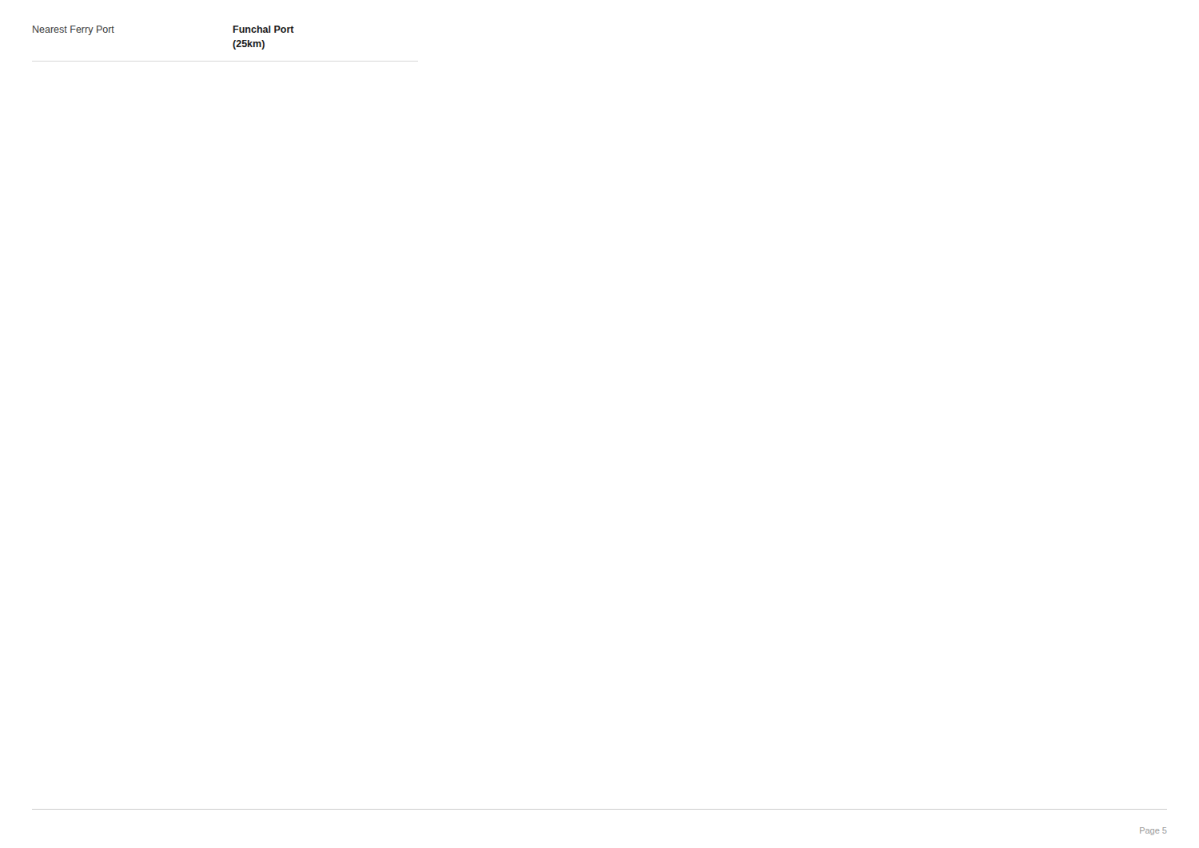| Nearest Ferry Port | Funchal Port (25km) |
Page 5